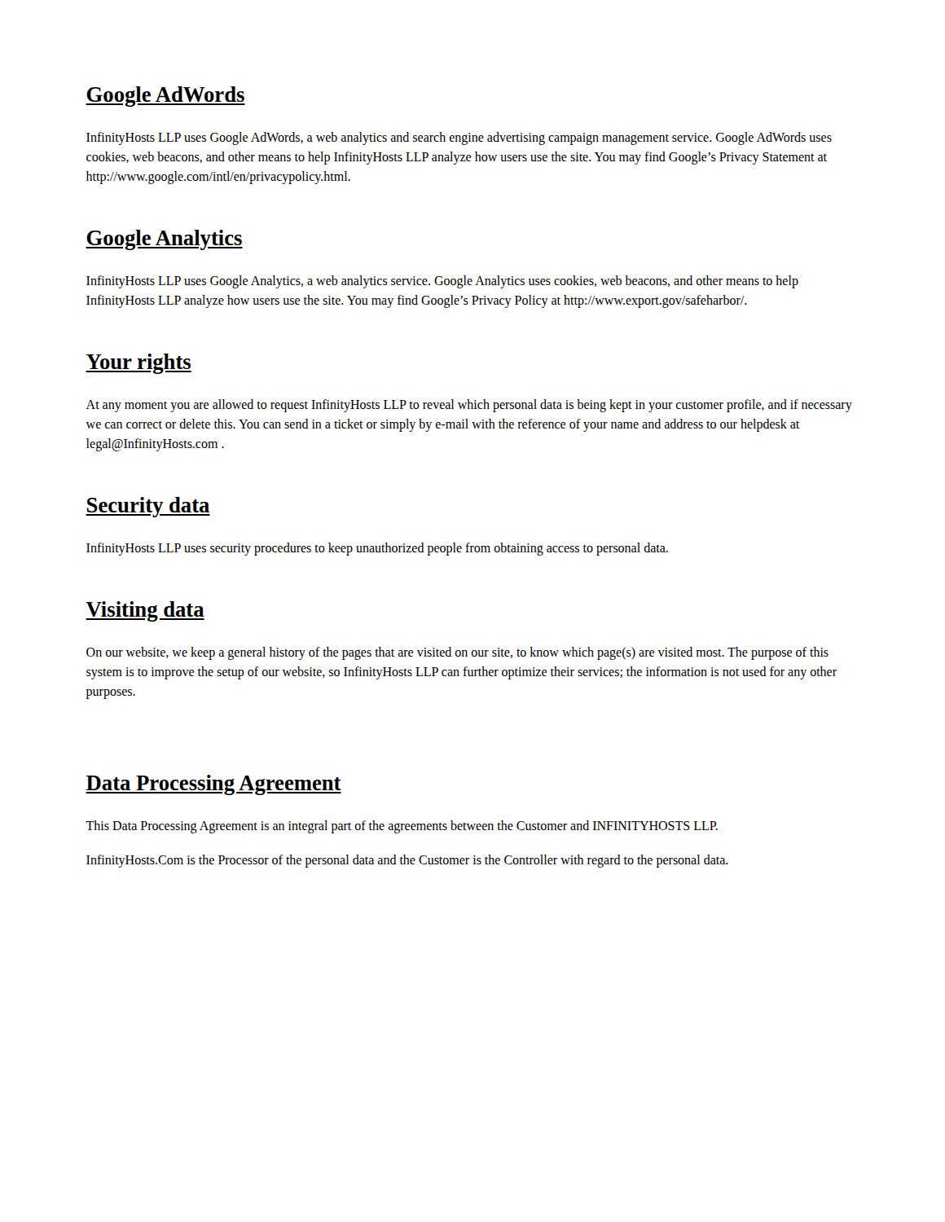Google AdWords
InfinityHosts LLP uses Google AdWords, a web analytics and search engine advertising campaign management service. Google AdWords uses cookies, web beacons, and other means to help InfinityHosts LLP analyze how users use the site. You may find Google’s Privacy Statement at http://www.google.com/intl/en/privacypolicy.html.
Google Analytics
InfinityHosts LLP uses Google Analytics, a web analytics service. Google Analytics uses cookies, web beacons, and other means to help InfinityHosts LLP analyze how users use the site. You may find Google’s Privacy Policy at http://www.export.gov/safeharbor/.
Your rights
At any moment you are allowed to request InfinityHosts LLP to reveal which personal data is being kept in your customer profile, and if necessary we can correct or delete this. You can send in a ticket or simply by e-mail with the reference of your name and address to our helpdesk at legal@InfinityHosts.com .
Security data
InfinityHosts LLP uses security procedures to keep unauthorized people from obtaining access to personal data.
Visiting data
On our website, we keep a general history of the pages that are visited on our site, to know which page(s) are visited most. The purpose of this system is to improve the setup of our website, so InfinityHosts LLP can further optimize their services; the information is not used for any other purposes.
Data Processing Agreement
This Data Processing Agreement is an integral part of the agreements between the Customer and INFINITYHOSTS LLP.
InfinityHosts.Com is the Processor of the personal data and the Customer is the Controller with regard to the personal data.